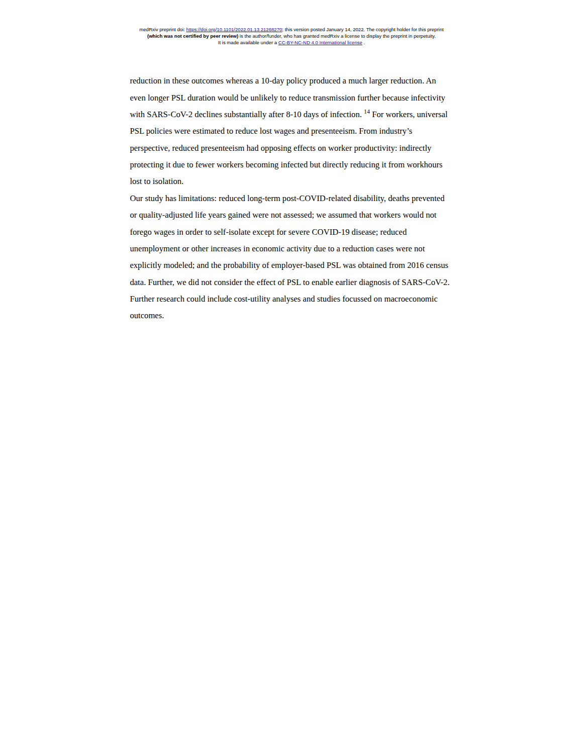medRxiv preprint doi: https://doi.org/10.1101/2022.01.13.21268270; this version posted January 14, 2022. The copyright holder for this preprint
(which was not certified by peer review) is the author/funder, who has granted medRxiv a license to display the preprint in perpetuity.
It is made available under a CC-BY-NC-ND 4.0 International license .
reduction in these outcomes whereas a 10-day policy produced a much larger reduction. An even longer PSL duration would be unlikely to reduce transmission further because infectivity with SARS-CoV-2 declines substantially after 8-10 days of infection. 14 For workers, universal PSL policies were estimated to reduce lost wages and presenteeism. From industry’s perspective, reduced presenteeism had opposing effects on worker productivity: indirectly protecting it due to fewer workers becoming infected but directly reducing it from workhours lost to isolation.
Our study has limitations: reduced long-term post-COVID-related disability, deaths prevented or quality-adjusted life years gained were not assessed; we assumed that workers would not forego wages in order to self-isolate except for severe COVID-19 disease; reduced unemployment or other increases in economic activity due to a reduction cases were not explicitly modeled; and the probability of employer-based PSL was obtained from 2016 census data. Further, we did not consider the effect of PSL to enable earlier diagnosis of SARS-CoV-2.
Further research could include cost-utility analyses and studies focussed on macroeconomic outcomes.